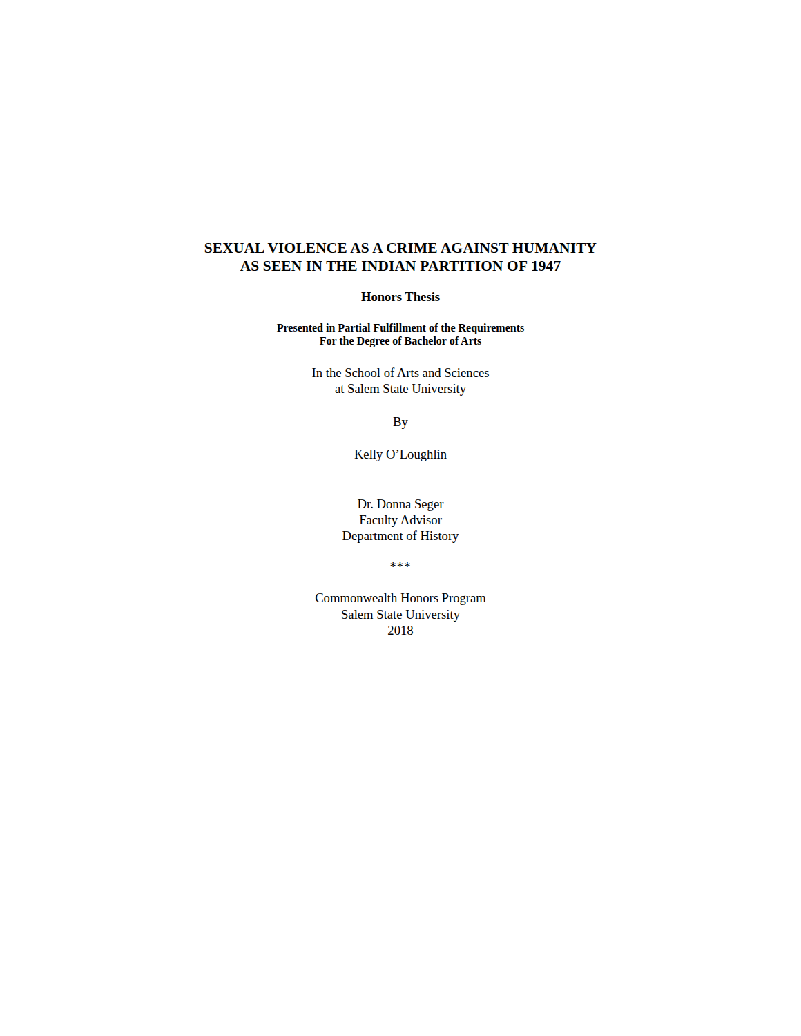SEXUAL VIOLENCE AS A CRIME AGAINST HUMANITY
AS SEEN IN THE INDIAN PARTITION OF 1947
Honors Thesis
Presented in Partial Fulfillment of the Requirements
For the Degree of Bachelor of Arts
In the School of Arts and Sciences
at Salem State University
By
Kelly O’Loughlin
Dr. Donna Seger
Faculty Advisor
Department of History
***
Commonwealth Honors Program
Salem State University
2018